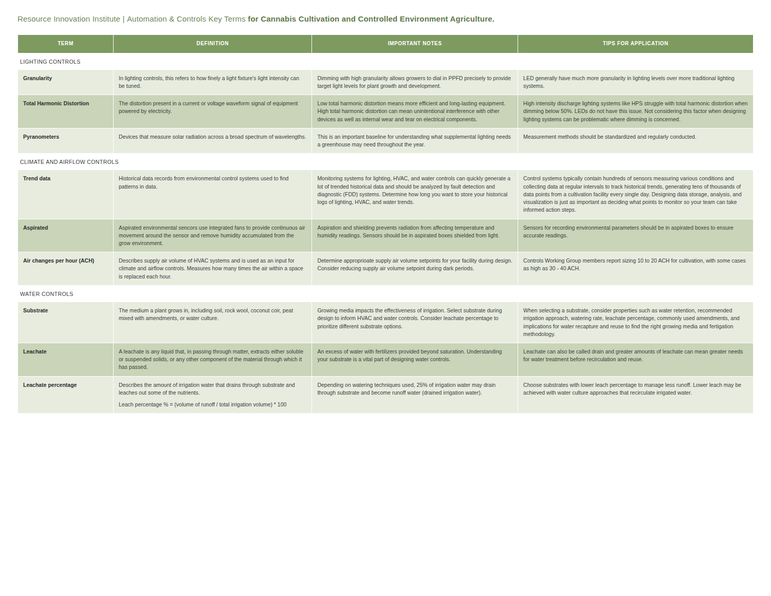Resource Innovation Institute | Automation & Controls Key Terms for Cannabis Cultivation and Controlled Environment Agriculture.
| Term | Definition | Important Notes | Tips for Application |
| --- | --- | --- | --- |
| Lighting Controls |
| Granularity | In lighting controls, this refers to how finely a light fixture's light intensity can be tuned. | Dimming with high granularity allows growers to dial in PPFD precisely to provide target light levels for plant growth and development. | LED generally have much more granularity in lighting levels over more traditional lighting systems. |
| Total Harmonic Distortion | The distortion present in a current or voltage waveform signal of equipment powered by electricity. | Low total harmonic distortion means more efficient and long-lasting equipment. High total harmonic distortion can mean unintentional interference with other devices as well as internal wear and tear on electrical components. | High intensity discharge lighting systems like HPS struggle with total harmonic distortion when dimming below 50%. LEDs do not have this issue. Not considering this factor when designing lighting systems can be problematic where dimming is concerned. |
| Pyranometers | Devices that measure solar radiation across a broad spectrum of wavelengths. | This is an important baseline for understanding what supplemental lighting needs a greenhouse may need throughout the year. | Measurement methods should be standardized and regularly conducted. |
| Climate and Airflow Controls |
| Trend data | Historical data records from environmental control systems used to find patterns in data. | Monitoring systems for lighting, HVAC, and water controls can quickly generate a lot of trended historical data and should be analyzed by fault detection and diagnostic (FDD) systems. Determine how long you want to store your historical logs of lighting, HVAC, and water trends. | Control systems typically contain hundreds of sensors measuring various conditions and collecting data at regular intervals to track historical trends, generating tens of thousands of data points from a cultivation facility every single day. Designing data storage, analysis, and visualization is just as important as deciding what points to monitor so your team can take informed action steps. |
| Aspirated | Aspirated environmental sencors use integrated fans to provide continuous air movement around the sensor and remove humidity accumulated from the grow environment. | Aspiration and shielding prevents radiation from affecting temperature and humidity readings. Sensors should be in aspirated boxes shielded from light. | Sensors for recording environmental parameters should be in aspirated boxes to ensure accurate readings. |
| Air changes per hour (ACH) | Describes supply air volume of HVAC systems and is used as an input for climate and airflow controls. Measures how many times the air within a space is replaced each hour. | Determine approprioate supply air volume setpoints for your facility during design. Consider reducing supply air volume setpoint during dark periods. | Controls Working Group members report sizing 10 to 20 ACH for cultivation, with some cases as high as 30 - 40 ACH. |
| Water Controls | | | |
| Substrate | The medium a plant grows in, including soil, rock wool, coconut coir, peat mixed with amendments, or water culture. | Growing media impacts the effectiveness of irrigation. Select substrate during design to inform HVAC and water controls. Consider leachate percentage to prioritize different substrate options. | When selecting a substrate, consider properties such as water retention, recommended irrigation approach, watering rate, leachate percentage, commonly used amendments, and implications for water recapture and reuse to find the right growing media and fertigation methodology. |
| Leachate | A leachate is any liquid that, in passing through matter, extracts either soluble or suspended solids, or any other component of the material through which it has passed. | An excess of water with fertilizers provided beyond saturation. Understanding your substrate is a vital part of designing water controls. | Leachate can also be called drain and greater amounts of leachate can mean greater needs for water treatment before recirculation and reuse. |
| Leachate percentage | Describes the amount of irrigation water that drains through substrate and leaches out some of the nutrients. Leach percentage % = (volume of runoff / total irrigation volume) * 100 | Depending on watering techniques used, 25% of irrigation water may drain through substrate and become runoff water (drained irrigation water). | Choose substrates with lower leach percentage to manage less runoff. Lower leach may be achieved with water culture approaches that recirculate irrigated water. |